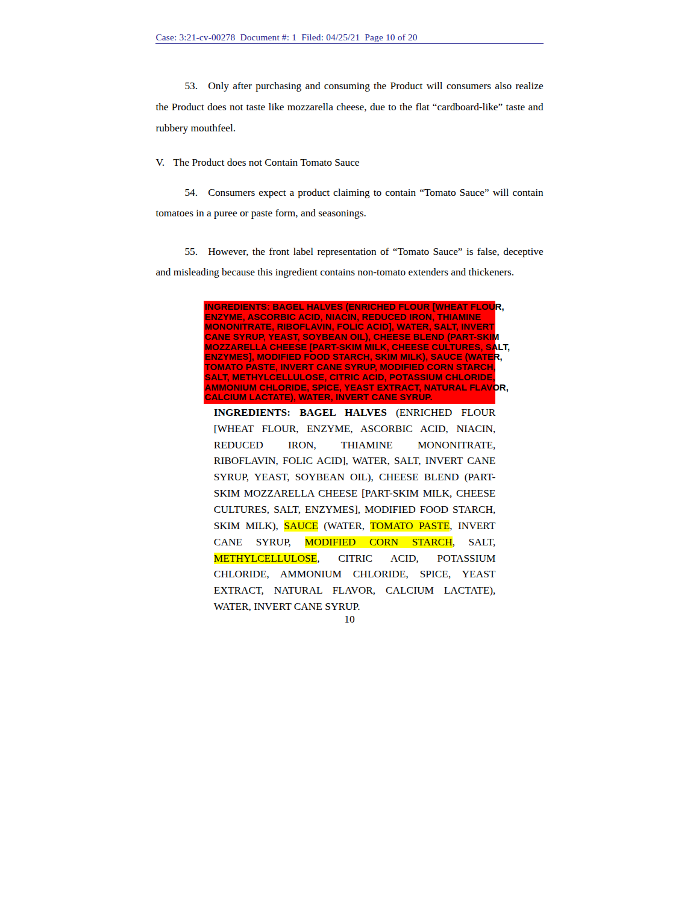Case: 3:21-cv-00278 Document #: 1 Filed: 04/25/21 Page 10 of 20
53. Only after purchasing and consuming the Product will consumers also realize the Product does not taste like mozzarella cheese, due to the flat “cardboard-like” taste and rubbery mouthfeel.
V. The Product does not Contain Tomato Sauce
54. Consumers expect a product claiming to contain “Tomato Sauce” will contain tomatoes in a puree or paste form, and seasonings.
55. However, the front label representation of “Tomato Sauce” is false, deceptive and misleading because this ingredient contains non-tomato extenders and thickeners.
INGREDIENTS: BAGEL HALVES (ENRICHED FLOUR [WHEAT FLOUR,
ENZYME, ASCORBIC ACID, NIACIN, REDUCED IRON, THIAMINE
MONONITRATE, RIBOFLAVIN, FOLIC ACID], WATER, SALT, INVERT
CANE SYRUP, YEAST, SOYBEAN OIL), CHEESE BLEND (PART-SKIM
MOZZARELLA CHEESE [PART-SKIM MILK, CHEESE CULTURES, SALT,
ENZYMES], MODIFIED FOOD STARCH, SKIM MILK), SAUCE (WATER,
TOMATO PASTE, INVERT CANE SYRUP, MODIFIED CORN STARCH,
SALT, METHYLCELLULOSE, CITRIC ACID, POTASSIUM CHLORIDE,
AMMONIUM CHLORIDE, SPICE, YEAST EXTRACT, NATURAL FLAVOR,
CALCIUM LACTATE), WATER, INVERT CANE SYRUP.
INGREDIENTS: BAGEL HALVES (ENRICHED FLOUR [WHEAT FLOUR, ENZYME, ASCORBIC ACID, NIACIN, REDUCED IRON, THIAMINE MONONITRATE, RIBOFLAVIN, FOLIC ACID], WATER, SALT, INVERT CANE SYRUP, YEAST, SOYBEAN OIL), CHEESE BLEND (PART-SKIM MOZZARELLA CHEESE [PART-SKIM MILK, CHEESE CULTURES, SALT, ENZYMES], MODIFIED FOOD STARCH, SKIM MILK), SAUCE (WATER, TOMATO PASTE, INVERT CANE SYRUP, MODIFIED CORN STARCH, SALT, METHYLCELLULOSE, CITRIC ACID, POTASSIUM CHLORIDE, AMMONIUM CHLORIDE, SPICE, YEAST EXTRACT, NATURAL FLAVOR, CALCIUM LACTATE), WATER, INVERT CANE SYRUP.
10